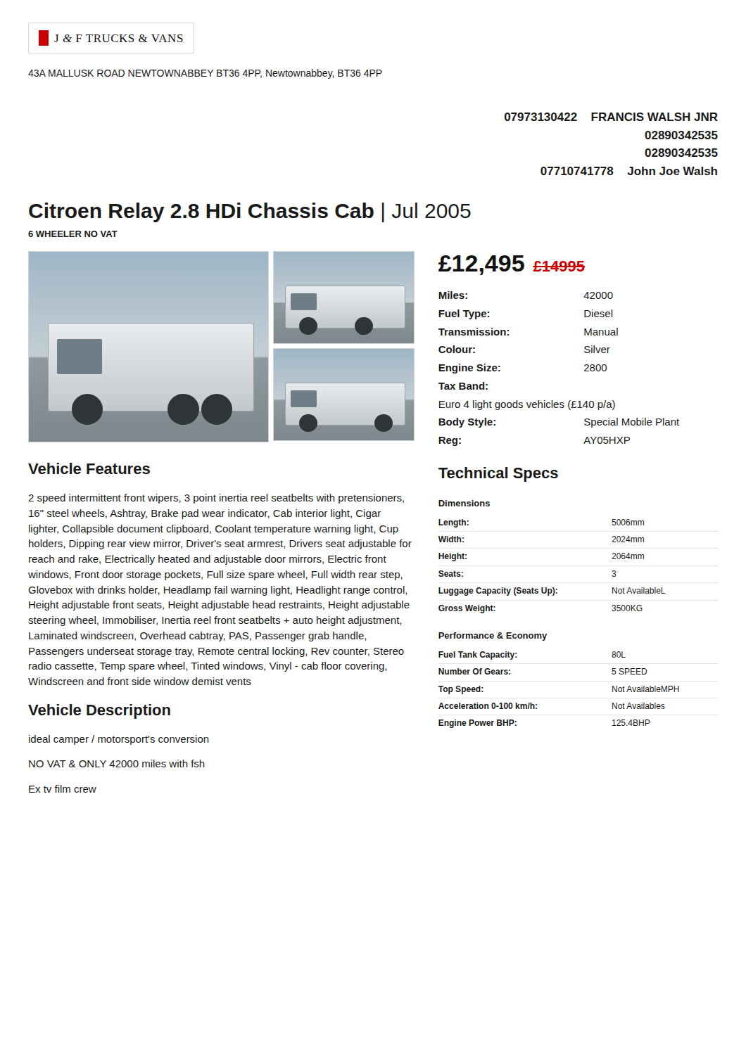J & F TRUCKS & VANS
43A MALLUSK ROAD NEWTOWNABBEY BT36 4PP, Newtownabbey, BT36 4PP
07973130422 FRANCIS WALSH JNR
02890342535
02890342535
07710741778 John Joe Walsh
Citroen Relay 2.8 HDi Chassis Cab | Jul 2005
6 WHEELER NO VAT
Vehicle Features
2 speed intermittent front wipers, 3 point inertia reel seatbelts with pretensioners, 16" steel wheels, Ashtray, Brake pad wear indicator, Cab interior light, Cigar lighter, Collapsible document clipboard, Coolant temperature warning light, Cup holders, Dipping rear view mirror, Driver's seat armrest, Drivers seat adjustable for reach and rake, Electrically heated and adjustable door mirrors, Electric front windows, Front door storage pockets, Full size spare wheel, Full width rear step, Glovebox with drinks holder, Headlamp fail warning light, Headlight range control, Height adjustable front seats, Height adjustable head restraints, Height adjustable steering wheel, Immobiliser, Inertia reel front seatbelts + auto height adjustment, Laminated windscreen, Overhead cabtray, PAS, Passenger grab handle, Passengers underseat storage tray, Remote central locking, Rev counter, Stereo radio cassette, Temp spare wheel, Tinted windows, Vinyl - cab floor covering, Windscreen and front side window demist vents
Vehicle Description
ideal camper / motorsport's conversion
NO VAT & ONLY 42000 miles with fsh
Ex tv film crew
£12,495£14995
| Miles: | 42000 |
| Fuel Type: | Diesel |
| Transmission: | Manual |
| Colour: | Silver |
| Engine Size: | 2800 |
| Tax Band: | |
| Euro 4 light goods vehicles (£140 p/a) |
| Body Style: | Special Mobile Plant |
| Reg: | AY05HXP |
Technical Specs
Dimensions
| Length: | 5006mm |
| Width: | 2024mm |
| Height: | 2064mm |
| Seats: | 3 |
| Luggage Capacity (Seats Up): | Not AvailableL |
| Gross Weight: | 3500KG |
Performance & Economy
| Fuel Tank Capacity: | 80L |
| Number Of Gears: | 5 SPEED |
| Top Speed: | Not AvailableMPH |
| Acceleration 0-100 km/h: | Not Availables |
| Engine Power BHP: | 125.4BHP |